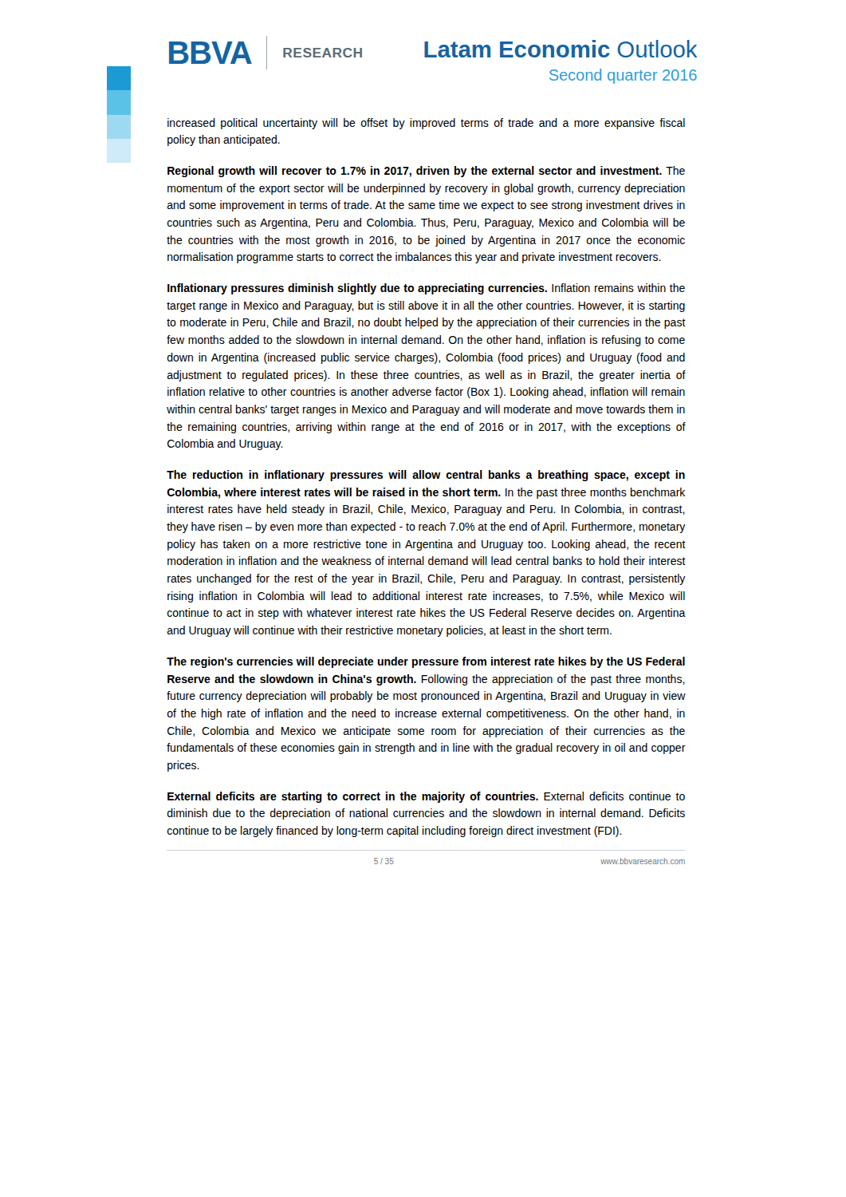BBVA
RESEARCH
Latam Economic Outlook
Second quarter 2016
increased political uncertainty will be offset by improved terms of trade and a more expansive fiscal policy than anticipated.
Regional growth will recover to 1.7% in 2017, driven by the external sector and investment. The momentum of the export sector will be underpinned by recovery in global growth, currency depreciation and some improvement in terms of trade. At the same time we expect to see strong investment drives in countries such as Argentina, Peru and Colombia. Thus, Peru, Paraguay, Mexico and Colombia will be the countries with the most growth in 2016, to be joined by Argentina in 2017 once the economic normalisation programme starts to correct the imbalances this year and private investment recovers.
Inflationary pressures diminish slightly due to appreciating currencies. Inflation remains within the target range in Mexico and Paraguay, but is still above it in all the other countries. However, it is starting to moderate in Peru, Chile and Brazil, no doubt helped by the appreciation of their currencies in the past few months added to the slowdown in internal demand. On the other hand, inflation is refusing to come down in Argentina (increased public service charges), Colombia (food prices) and Uruguay (food and adjustment to regulated prices). In these three countries, as well as in Brazil, the greater inertia of inflation relative to other countries is another adverse factor (Box 1). Looking ahead, inflation will remain within central banks' target ranges in Mexico and Paraguay and will moderate and move towards them in the remaining countries, arriving within range at the end of 2016 or in 2017, with the exceptions of Colombia and Uruguay.
The reduction in inflationary pressures will allow central banks a breathing space, except in Colombia, where interest rates will be raised in the short term. In the past three months benchmark interest rates have held steady in Brazil, Chile, Mexico, Paraguay and Peru. In Colombia, in contrast, they have risen – by even more than expected - to reach 7.0% at the end of April. Furthermore, monetary policy has taken on a more restrictive tone in Argentina and Uruguay too. Looking ahead, the recent moderation in inflation and the weakness of internal demand will lead central banks to hold their interest rates unchanged for the rest of the year in Brazil, Chile, Peru and Paraguay. In contrast, persistently rising inflation in Colombia will lead to additional interest rate increases, to 7.5%, while Mexico will continue to act in step with whatever interest rate hikes the US Federal Reserve decides on. Argentina and Uruguay will continue with their restrictive monetary policies, at least in the short term.
The region's currencies will depreciate under pressure from interest rate hikes by the US Federal Reserve and the slowdown in China's growth. Following the appreciation of the past three months, future currency depreciation will probably be most pronounced in Argentina, Brazil and Uruguay in view of the high rate of inflation and the need to increase external competitiveness. On the other hand, in Chile, Colombia and Mexico we anticipate some room for appreciation of their currencies as the fundamentals of these economies gain in strength and in line with the gradual recovery in oil and copper prices.
External deficits are starting to correct in the majority of countries. External deficits continue to diminish due to the depreciation of national currencies and the slowdown in internal demand. Deficits continue to be largely financed by long-term capital including foreign direct investment (FDI).
5 / 35 www.bbvaresearch.com